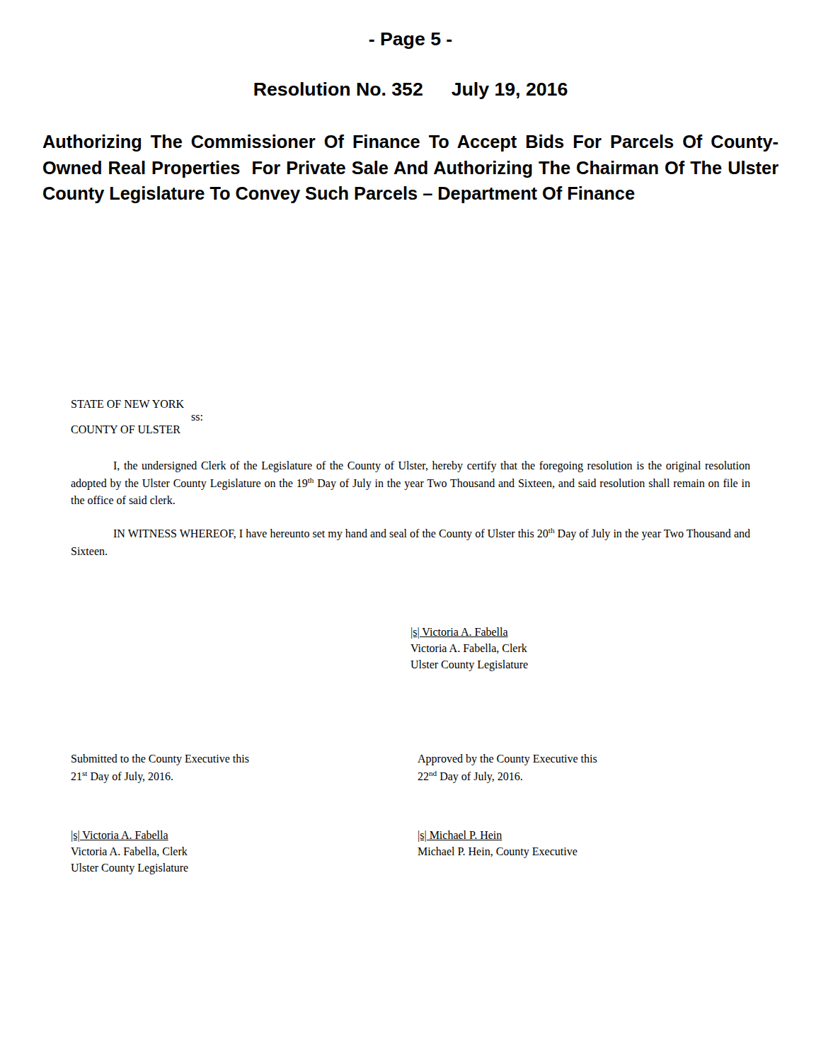- Page 5 -
Resolution No. 352 July 19, 2016
Authorizing The Commissioner Of Finance To Accept Bids For Parcels Of County-Owned Real Properties For Private Sale And Authorizing The Chairman Of The Ulster County Legislature To Convey Such Parcels – Department Of Finance
STATE OF NEW YORK
ss:
COUNTY OF ULSTER
I, the undersigned Clerk of the Legislature of the County of Ulster, hereby certify that the foregoing resolution is the original resolution adopted by the Ulster County Legislature on the 19th Day of July in the year Two Thousand and Sixteen, and said resolution shall remain on file in the office of said clerk.
IN WITNESS WHEREOF, I have hereunto set my hand and seal of the County of Ulster this 20th Day of July in the year Two Thousand and Sixteen.
|s| Victoria A. Fabella
Victoria A. Fabella, Clerk
Ulster County Legislature
| Submitted to the County Executive this 21 st Day of July, 2016. | Approved by the County Executive this 22 nd Day of July, 2016. |
| /s/ Victoria A. Fabella Victoria A. Fabella, Clerk Ulster County Legislature | /s/ Michael P. Hein Michael P. Hein, County Executive |